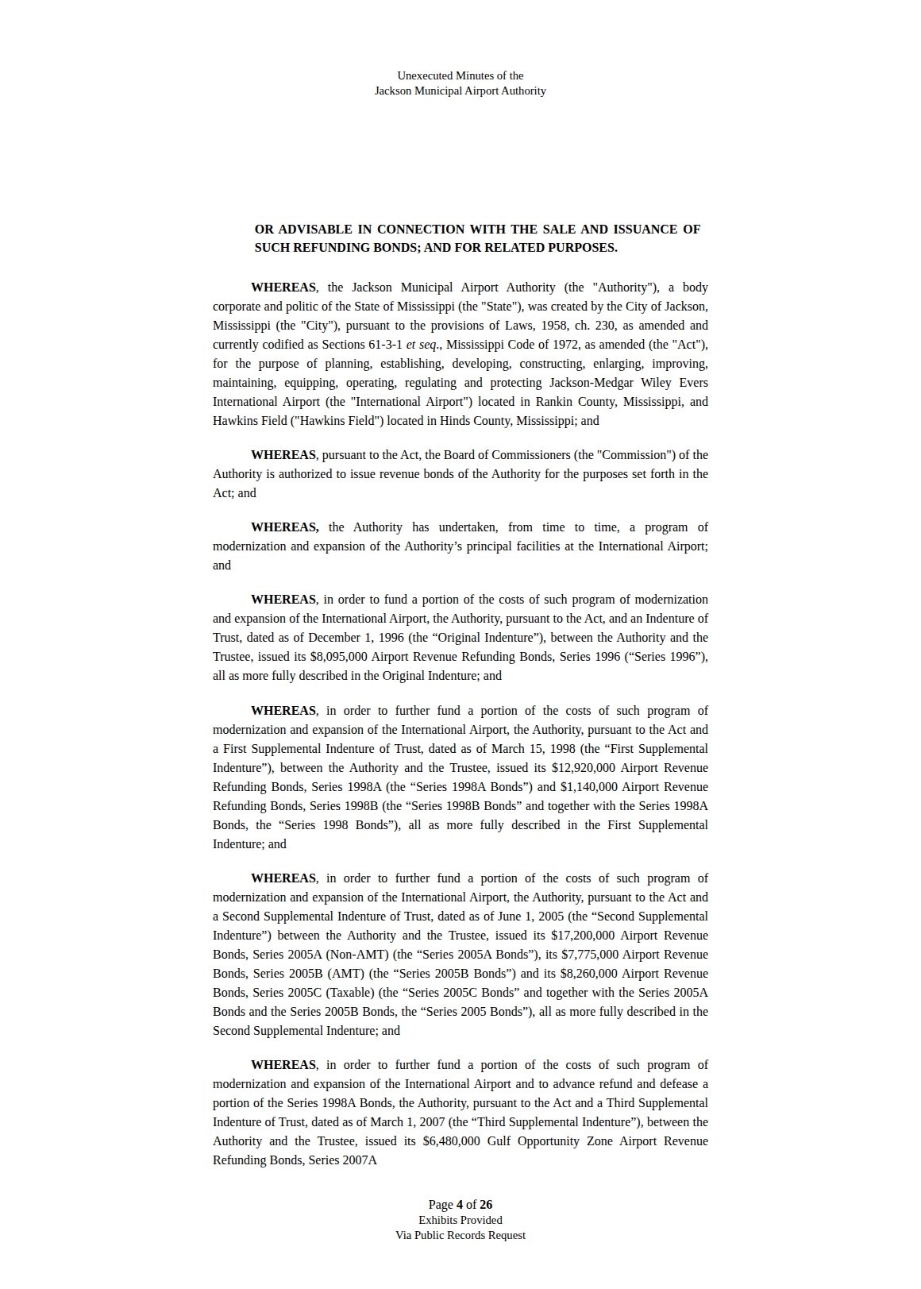Unexecuted Minutes of the
Jackson Municipal Airport Authority
OR ADVISABLE IN CONNECTION WITH THE SALE AND ISSUANCE OF SUCH REFUNDING BONDS; AND FOR RELATED PURPOSES.
WHEREAS, the Jackson Municipal Airport Authority (the "Authority"), a body corporate and politic of the State of Mississippi (the "State"), was created by the City of Jackson, Mississippi (the "City"), pursuant to the provisions of Laws, 1958, ch. 230, as amended and currently codified as Sections 61-3-1 et seq., Mississippi Code of 1972, as amended (the "Act"), for the purpose of planning, establishing, developing, constructing, enlarging, improving, maintaining, equipping, operating, regulating and protecting Jackson-Medgar Wiley Evers International Airport (the "International Airport") located in Rankin County, Mississippi, and Hawkins Field ("Hawkins Field") located in Hinds County, Mississippi; and
WHEREAS, pursuant to the Act, the Board of Commissioners (the "Commission") of the Authority is authorized to issue revenue bonds of the Authority for the purposes set forth in the Act; and
WHEREAS, the Authority has undertaken, from time to time, a program of modernization and expansion of the Authority’s principal facilities at the International Airport; and
WHEREAS, in order to fund a portion of the costs of such program of modernization and expansion of the International Airport, the Authority, pursuant to the Act, and an Indenture of Trust, dated as of December 1, 1996 (the “Original Indenture”), between the Authority and the Trustee, issued its $8,095,000 Airport Revenue Refunding Bonds, Series 1996 (“Series 1996”), all as more fully described in the Original Indenture; and
WHEREAS, in order to further fund a portion of the costs of such program of modernization and expansion of the International Airport, the Authority, pursuant to the Act and a First Supplemental Indenture of Trust, dated as of March 15, 1998 (the “First Supplemental Indenture”), between the Authority and the Trustee, issued its $12,920,000 Airport Revenue Refunding Bonds, Series 1998A (the “Series 1998A Bonds”) and $1,140,000 Airport Revenue Refunding Bonds, Series 1998B (the “Series 1998B Bonds” and together with the Series 1998A Bonds, the “Series 1998 Bonds”), all as more fully described in the First Supplemental Indenture; and
WHEREAS, in order to further fund a portion of the costs of such program of modernization and expansion of the International Airport, the Authority, pursuant to the Act and a Second Supplemental Indenture of Trust, dated as of June 1, 2005 (the “Second Supplemental Indenture”) between the Authority and the Trustee, issued its $17,200,000 Airport Revenue Bonds, Series 2005A (Non-AMT) (the “Series 2005A Bonds”), its $7,775,000 Airport Revenue Bonds, Series 2005B (AMT) (the “Series 2005B Bonds”) and its $8,260,000 Airport Revenue Bonds, Series 2005C (Taxable) (the “Series 2005C Bonds” and together with the Series 2005A Bonds and the Series 2005B Bonds, the “Series 2005 Bonds”), all as more fully described in the Second Supplemental Indenture; and
WHEREAS, in order to further fund a portion of the costs of such program of modernization and expansion of the International Airport and to advance refund and defease a portion of the Series 1998A Bonds, the Authority, pursuant to the Act and a Third Supplemental Indenture of Trust, dated as of March 1, 2007 (the “Third Supplemental Indenture”), between the Authority and the Trustee, issued its $6,480,000 Gulf Opportunity Zone Airport Revenue Refunding Bonds, Series 2007A
Page 4 of 26
Exhibits Provided
Via Public Records Request